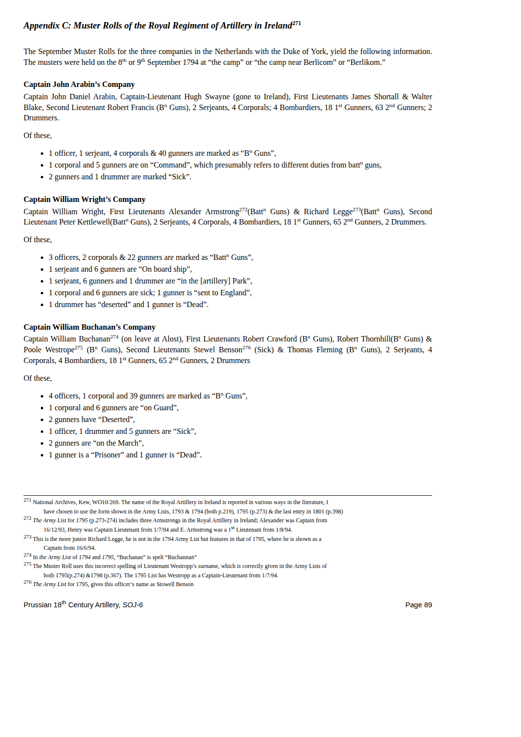Appendix C: Muster Rolls of the Royal Regiment of Artillery in Ireland271
The September Muster Rolls for the three companies in the Netherlands with the Duke of York, yield the following information. The musters were held on the 8th or 9th September 1794 at “the camp” or “the camp near Berlicom” or “Berlikom.”
Captain John Arabin’s Company
Captain John Daniel Arabin, Captain-Lieutenant Hugh Swayne (gone to Ireland), First Lieutenants James Shortall & Walter Blake, Second Lieutenant Robert Francis (Bn Guns), 2 Serjeants, 4 Corporals; 4 Bombardiers, 18 1st Gunners, 63 2nd Gunners; 2 Drummers.
Of these,
1 officer, 1 serjeant, 4 corporals & 40 gunners are marked as “Bn Guns”,
1 corporal and 5 gunners are on “Command”, which presumably refers to different duties from battn guns,
2 gunners and 1 drummer are marked “Sick”.
Captain William Wright’s Company
Captain William Wright, First Lieutenants Alexander Armstrong272(Battn Guns) & Richard Legge273(Battn Guns), Second Lieutenant Peter Kettlewell(Battn Guns), 2 Serjeants, 4 Corporals, 4 Bombardiers, 18 1st Gunners, 65 2nd Gunners, 2 Drummers.
Of these,
3 officers, 2 corporals & 22 gunners are marked as “Battn Guns”,
1 serjeant and 6 gunners are “On board ship”,
1 serjeant, 6 gunners and 1 drummer are “in the [artillery] Park”,
1 corporal and 6 gunners are sick; 1 gunner is “sent to England”,
1 drummer has “deserted” and 1 gunner is “Dead”.
Captain William Buchanan’s Company
Captain William Buchanan274 (on leave at Alost), First Lieutenants Robert Crawford (Bn Guns), Robert Thornhill(Bn Guns) & Poole Westrope275 (Bn Guns), Second Lieutenants Stewel Benson276 (Sick) & Thomas Fleming (Bn Guns), 2 Serjeants, 4 Corporals, 4 Bombardiers, 18 1st Gunners, 65 2nd Gunners, 2 Drummers
Of these,
4 officers, 1 corporal and 39 gunners are marked as “Bn Guns”,
1 corporal and 6 gunners are “on Guard”,
2 gunners have “Deserted”,
1 officer, 1 drummer and 5 gunners are “Sick”,
2 gunners are “on the March”,
1 gunner is a “Prisoner” and 1 gunner is “Dead”.
271 National Archives, Kew, WO10/269. The name of the Royal Artillery in Ireland is reported in various ways in the literature, I
have chosen to use the form shown in the Army Lists, 1793 & 1794 (both p.219), 1795 (p.273) & the last entry in 1801 (p.398)
272 The Army List for 1795 (p.273-274) includes three Armstrongs in the Royal Artillery in Ireland; Alexander was Captain from
16/12/93, Henry was Captain Lieutenant from 1/7/94 and E. Armstrong was a 1st Lieutenant from 1/8/94.
273 This is the more junior Richard Legge, he is not in the 1794 Army List but features in that of 1795, where he is shown as a
Captain from 16/6/94.
274 In the Army List of 1794 and 1795, “Buchanan” is spelt “Buchannan”
275 The Muster Roll uses this incorrect spelling of Lieutenant Westropp’s surname, which is correctly given in the Army Lists of
both 1795(p.274) &1798 (p.367). The 1795 List has Westropp as a Captain-Lieutenant from 1/7/94.
276 The Army List for 1795, gives this officer’s name as Stowell Benson
Prussian 18th Century Artillery, SOJ-6
Page 89